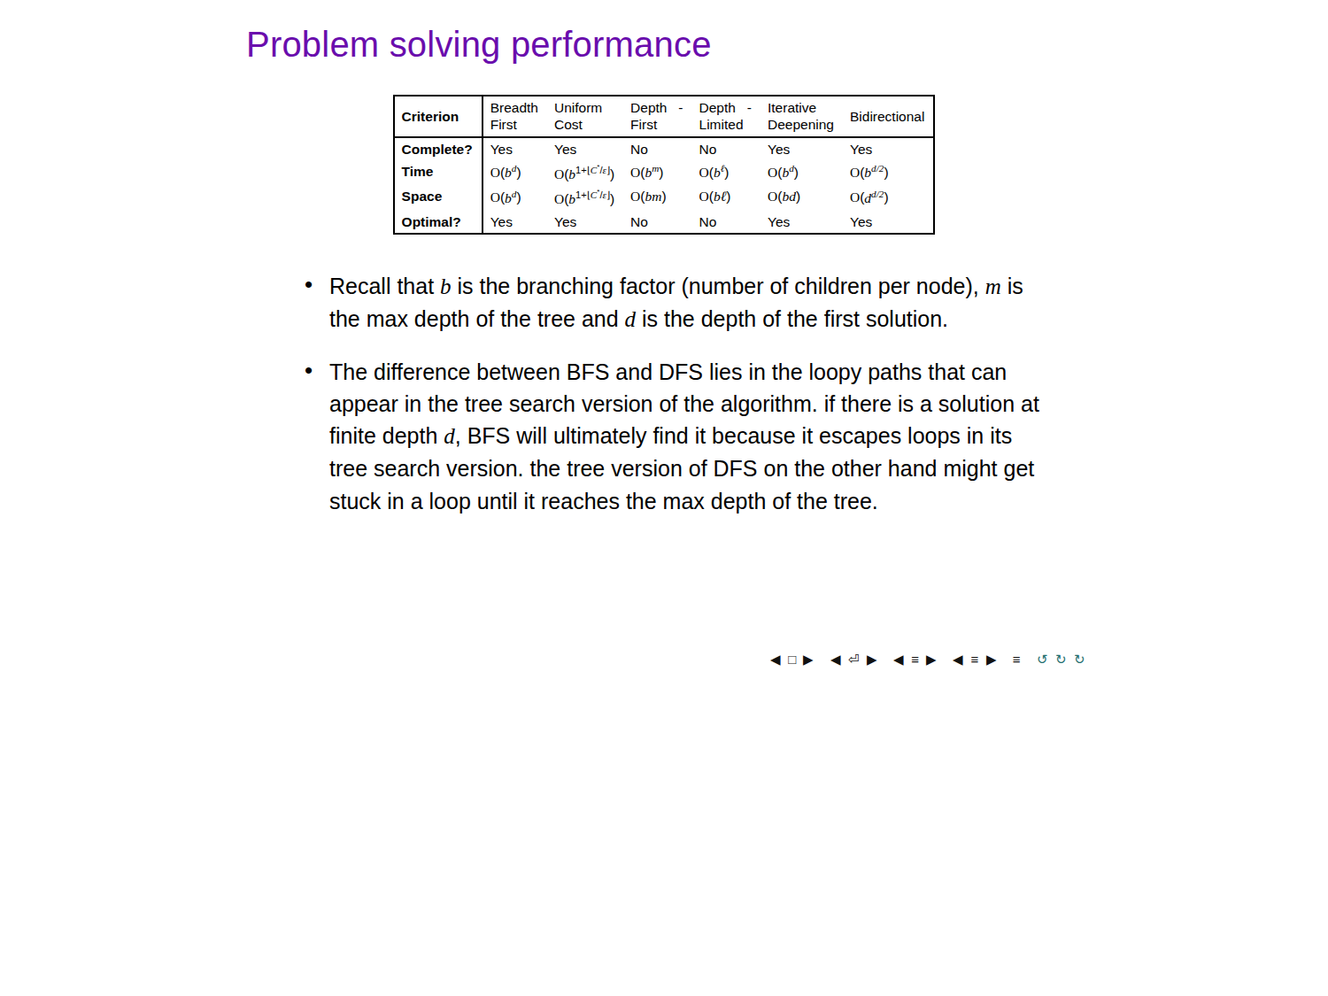Problem solving performance
| Criterion | Breadth First | Uniform Cost | Depth - First | Depth - Limited | Iterative Deepening | Bidirectional |
| --- | --- | --- | --- | --- | --- | --- |
| Complete? | Yes | Yes | No | No | Yes | Yes |
| Time | O ( b d ) | O ( b 1+⌊ C * / ε ⌋ ) | O ( b m ) | O ( b ℓ ) | O ( b d ) | O ( b d/2 ) |
| Space | O ( b d ) | O ( b 1+⌊ C * / ε ⌋ ) | O ( bm ) | O ( bℓ ) | O ( bd ) | O ( d d/2 ) |
| Optimal? | Yes | Yes | No | No | Yes | Yes |
Recall that b is the branching factor (number of children per node), m is the max depth of the tree and d is the depth of the first solution.
The difference between BFS and DFS lies in the loopy paths that can appear in the tree search version of the algorithm. if there is a solution at finite depth d, BFS will ultimately find it because it escapes loops in its tree search version. the tree version of DFS on the other hand might get stuck in a loop until it reaches the max depth of the tree.
◀ □ ▶ ◀ ⏎ ▶ ◀ ≡ ▶ ◀ ≡ ▶ ≡ ↺ ↻ ↻